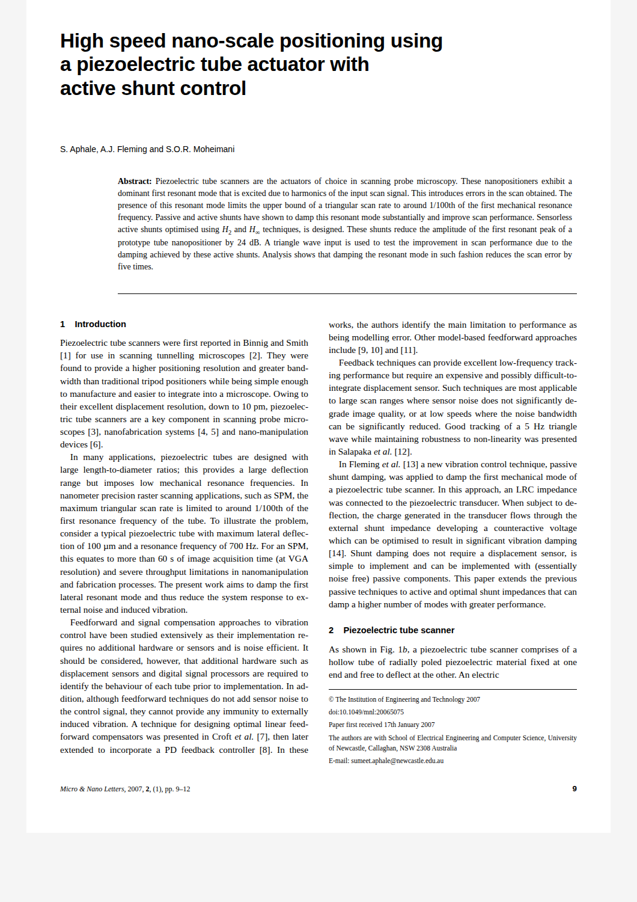High speed nano-scale positioning using
a piezoelectric tube actuator with
active shunt control
S. Aphale, A.J. Fleming and S.O.R. Moheimani
Abstract: Piezoelectric tube scanners are the actuators of choice in scanning probe microscopy. These nanopositioners exhibit a dominant first resonant mode that is excited due to harmonics of the input scan signal. This introduces errors in the scan obtained. The presence of this resonant mode limits the upper bound of a triangular scan rate to around 1/100th of the first mechanical resonance frequency. Passive and active shunts have shown to damp this resonant mode substantially and improve scan performance. Sensorless active shunts optimised using H2 and H∞ techniques, is designed. These shunts reduce the amplitude of the first resonant peak of a prototype tube nanopositioner by 24 dB. A triangle wave input is used to test the improvement in scan performance due to the damping achieved by these active shunts. Analysis shows that damping the resonant mode in such fashion reduces the scan error by five times.
1 Introduction
Piezoelectric tube scanners were first reported in Binnig and Smith [1] for use in scanning tunnelling microscopes [2]. They were found to provide a higher positioning resolution and greater bandwidth than traditional tripod positioners while being simple enough to manufacture and easier to integrate into a microscope. Owing to their excellent displacement resolution, down to 10 pm, piezoelectric tube scanners are a key component in scanning probe microscopes [3], nanofabrication systems [4, 5] and nano-manipulation devices [6].
In many applications, piezoelectric tubes are designed with large length-to-diameter ratios; this provides a large deflection range but imposes low mechanical resonance frequencies. In nanometer precision raster scanning applications, such as SPM, the maximum triangular scan rate is limited to around 1/100th of the first resonance frequency of the tube. To illustrate the problem, consider a typical piezoelectric tube with maximum lateral deflection of 100 µm and a resonance frequency of 700 Hz. For an SPM, this equates to more than 60 s of image acquisition time (at VGA resolution) and severe throughput limitations in nanomanipulation and fabrication processes. The present work aims to damp the first lateral resonant mode and thus reduce the system response to external noise and induced vibration.
Feedforward and signal compensation approaches to vibration control have been studied extensively as their implementation requires no additional hardware or sensors and is noise efficient. It should be considered, however, that additional hardware such as displacement sensors and digital signal processors are required to identify the behaviour of each tube prior to implementation. In addition, although feedforward techniques do not add sensor noise to the control signal, they cannot provide any immunity to externally induced vibration. A technique for designing optimal linear feedforward compensators was presented in Croft et al. [7], then later extended to incorporate a PD feedback controller [8]. In these works, the authors identify the main limitation to performance as being modelling error. Other model-based feedforward approaches include [9, 10] and [11].
Feedback techniques can provide excellent low-frequency tracking performance but require an expensive and possibly difficult-to-integrate displacement sensor. Such techniques are most applicable to large scan ranges where sensor noise does not significantly degrade image quality, or at low speeds where the noise bandwidth can be significantly reduced. Good tracking of a 5 Hz triangle wave while maintaining robustness to non-linearity was presented in Salapaka et al. [12].
In Fleming et al. [13] a new vibration control technique, passive shunt damping, was applied to damp the first mechanical mode of a piezoelectric tube scanner. In this approach, an LRC impedance was connected to the piezoelectric transducer. When subject to deflection, the charge generated in the transducer flows through the external shunt impedance developing a counteractive voltage which can be optimised to result in significant vibration damping [14]. Shunt damping does not require a displacement sensor, is simple to implement and can be implemented with (essentially noise free) passive components. This paper extends the previous passive techniques to active and optimal shunt impedances that can damp a higher number of modes with greater performance.
2 Piezoelectric tube scanner
As shown in Fig. 1b, a piezoelectric tube scanner comprises of a hollow tube of radially poled piezoelectric material fixed at one end and free to deflect at the other. An electric
© The Institution of Engineering and Technology 2007
doi:10.1049/mnl:20065075
Paper first received 17th January 2007
The authors are with School of Electrical Engineering and Computer Science, University of Newcastle, Callaghan, NSW 2308 Australia
E-mail: sumeet.aphale@newcastle.edu.au
Micro & Nano Letters, 2007, 2, (1), pp. 9–12
9